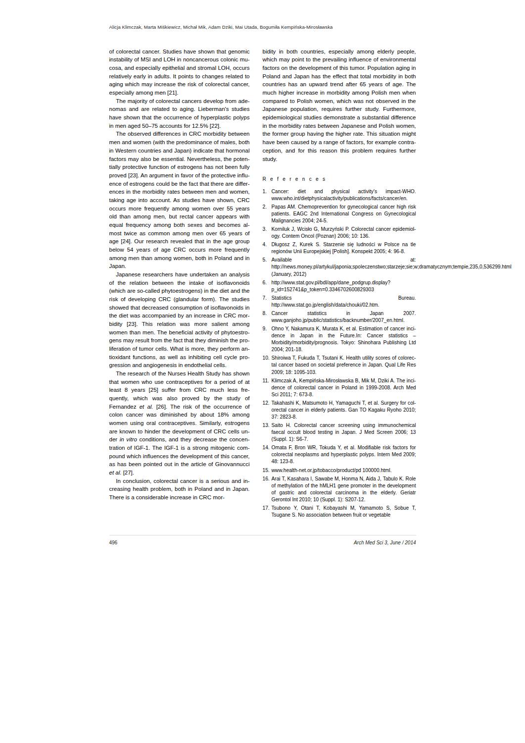Alicja Klimczak, Marta Miśkiewicz, Michał Mik, Adam Dziki, Mai Utada, Bogumiła Kempińska-Mirosławska
of colorectal cancer. Studies have shown that genomic instability of MSI and LOH in noncancerous colonic mucosa, and especially epithelial and stromal LOH, occurs relatively early in adults. It points to changes related to aging which may increase the risk of colorectal cancer, especially among men [21].
The majority of colorectal cancers develop from adenomas and are related to aging. Lieberman's studies have shown that the occurrence of hyperplastic polyps in men aged 50–75 accounts for 12.5% [22].
The observed differences in CRC morbidity between men and women (with the predominance of males, both in Western countries and Japan) indicate that hormonal factors may also be essential. Nevertheless, the potentially protective function of estrogens has not been fully proved [23]. An argument in favor of the protective influence of estrogens could be the fact that there are differences in the morbidity rates between men and women, taking age into account. As studies have shown, CRC occurs more frequently among women over 55 years old than among men, but rectal cancer appears with equal frequency among both sexes and becomes almost twice as common among men over 65 years of age [24]. Our research revealed that in the age group below 54 years of age CRC occurs more frequently among men than among women, both in Poland and in Japan.
Japanese researchers have undertaken an analysis of the relation between the intake of isoflavonoids (which are so-called phytoestrogens) in the diet and the risk of developing CRC (glandular form). The studies showed that decreased consumption of isoflavonoids in the diet was accompanied by an increase in CRC morbidity [23]. This relation was more salient among women than men. The beneficial activity of phytoestrogens may result from the fact that they diminish the proliferation of tumor cells. What is more, they perform antioxidant functions, as well as inhibiting cell cycle progression and angiogenesis in endothelial cells.
The research of the Nurses Health Study has shown that women who use contraceptives for a period of at least 8 years [25] suffer from CRC much less frequently, which was also proved by the study of Fernandez et al. [26]. The risk of the occurrence of colon cancer was diminished by about 18% among women using oral contraceptives. Similarly, estrogens are known to hinder the development of CRC cells under in vitro conditions, and they decrease the concentration of IGF-1. The IGF-1 is a strong mitogenic compound which influences the development of this cancer, as has been pointed out in the article of Ginovannucci et al. [27].
In conclusion, colorectal cancer is a serious and increasing health problem, both in Poland and in Japan. There is a considerable increase in CRC mor-
bidity in both countries, especially among elderly people, which may point to the prevailing influence of environmental factors on the development of this tumor. Population aging in Poland and Japan has the effect that total morbidity in both countries has an upward trend after 65 years of age. The much higher increase in morbidity among Polish men when compared to Polish women, which was not observed in the Japanese population, requires further study. Furthermore, epidemiological studies demonstrate a substantial difference in the morbidity rates between Japanese and Polish women, the former group having the higher rate. This situation might have been caused by a range of factors, for example contraception, and for this reason this problem requires further study.
R e f e r e n c e s
Cancer: diet and physical activity's impact-WHO. www.who.int/dietphysicalactivity/publications/facts/cancer/en.
Papas AM. Chemoprevention for gynecological cancer high risk patients. EAGC 2nd International Congress on Gynecological Malignancies 2004; 24-5.
Korniluk J, Wcisło G, Murzyński P. Colorectal cancer epidemiology. Contem Oncol (Poznan) 2006; 10: 136.
Długosz Z, Kurek S. Starzenie się ludności w Polsce na tle regionów Unii Europejskiej [Polish]. Konspekt 2005; 4: 96-8.
Available at: http://news.money.pl/artykul/japonia;spoleczenstwo;starzeje;sie;w;dramatycznym;tempie,235,0,536299.html (January, 2012)
http://www.stat.gov.pl/bdl/app/dane_podgrup.display?p_id=152741&p_token=0.3346702600829303
Statistics Bureau. http://www.stat.go.jp/english/data/chouki/02.htm.
Cancer statistics in Japan 2007. www.ganjoho.jp/public/statistics/backnumber/2007_en.html.
Ohno Y, Nakamura K, Murata K, et al. Estimation of cancer incidence in Japan in the Future.In: Cancer statistics – Morbidity/morbidity/prognosis. Tokyo: Shinohara Publishing Ltd 2004; 201-18.
Shiroiwa T, Fukuda T, Tsutani K. Health utility scores of colorectal cancer based on societal preference in Japan. Qual Life Res 2009; 18: 1095-103.
Klimczak A, Kempińska-Mirosławska B, Mik M, Dziki A. The incidence of colorectal cancer in Poland in 1999-2008. Arch Med Sci 2011; 7: 673-8.
Takahashi K, Matsumoto H, Yamaguchi T, et al. Surgery for colorectal cancer in elderly patients. Gan TO Kagaku Ryoho 2010; 37: 2823-8.
Saito H. Colorectal cancer screening using immunochemical faecal occult blood testing in Japan. J Med Screen 2006; 13 (Suppl. 1): S6-7.
Omata F, Bron WR, Tokuda Y, et al. Modifiable risk factors for colorectal neoplasms and hyperplastic polyps. Intern Med 2009; 48: 123-8.
www.health-net.or.jp/tobacco/product/pd 100000.html.
Arai T, Kasahara I, Sawabe M, Honma N, Aida J, Tabulo K. Role of methylation of the hMLH1 gene promoter in the development of gastric and colorectal carcinoma in the elderly. Geriatr Gerontol Int 2010; 10 (Suppl. 1): S207-12.
Tsubono Y, Otani T, Kobayashi M, Yamamoto S, Sobue T, Tsugane S. No association between fruit or vegetable
496
Arch Med Sci 3, June / 2014